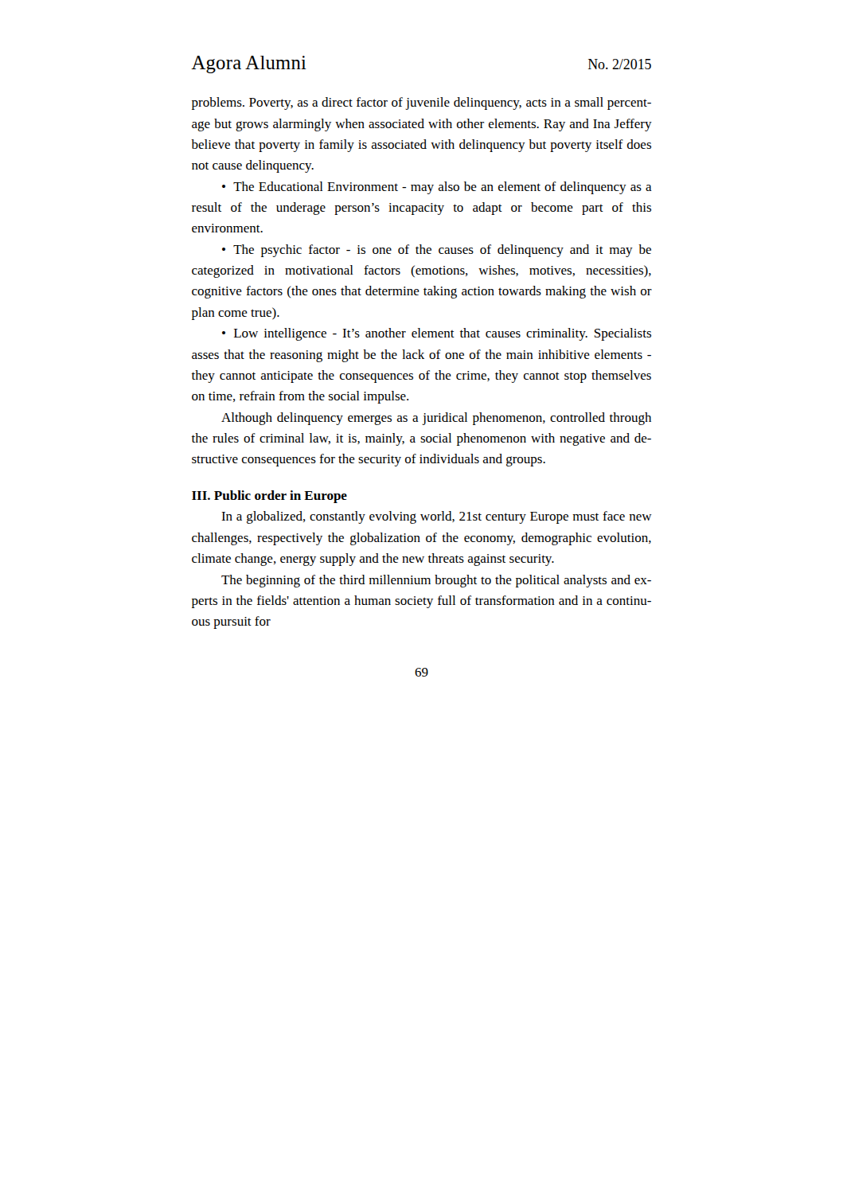Agora Alumni No. 2/2015
problems. Poverty, as a direct factor of juvenile delinquency, acts in a small percentage but grows alarmingly when associated with other elements. Ray and Ina Jeffery believe that poverty in family is associated with delinquency but poverty itself does not cause delinquency.
The Educational Environment - may also be an element of delinquency as a result of the underage person’s incapacity to adapt or become part of this environment.
The psychic factor - is one of the causes of delinquency and it may be categorized in motivational factors (emotions, wishes, motives, necessities), cognitive factors (the ones that determine taking action towards making the wish or plan come true).
Low intelligence - It’s another element that causes criminality. Specialists asses that the reasoning might be the lack of one of the main inhibitive elements - they cannot anticipate the consequences of the crime, they cannot stop themselves on time, refrain from the social impulse.
Although delinquency emerges as a juridical phenomenon, controlled through the rules of criminal law, it is, mainly, a social phenomenon with negative and destructive consequences for the security of individuals and groups.
III. Public order in Europe
In a globalized, constantly evolving world, 21st century Europe must face new challenges, respectively the globalization of the economy, demographic evolution, climate change, energy supply and the new threats against security.
The beginning of the third millennium brought to the political analysts and experts in the fields' attention a human society full of transformation and in a continuous pursuit for
69